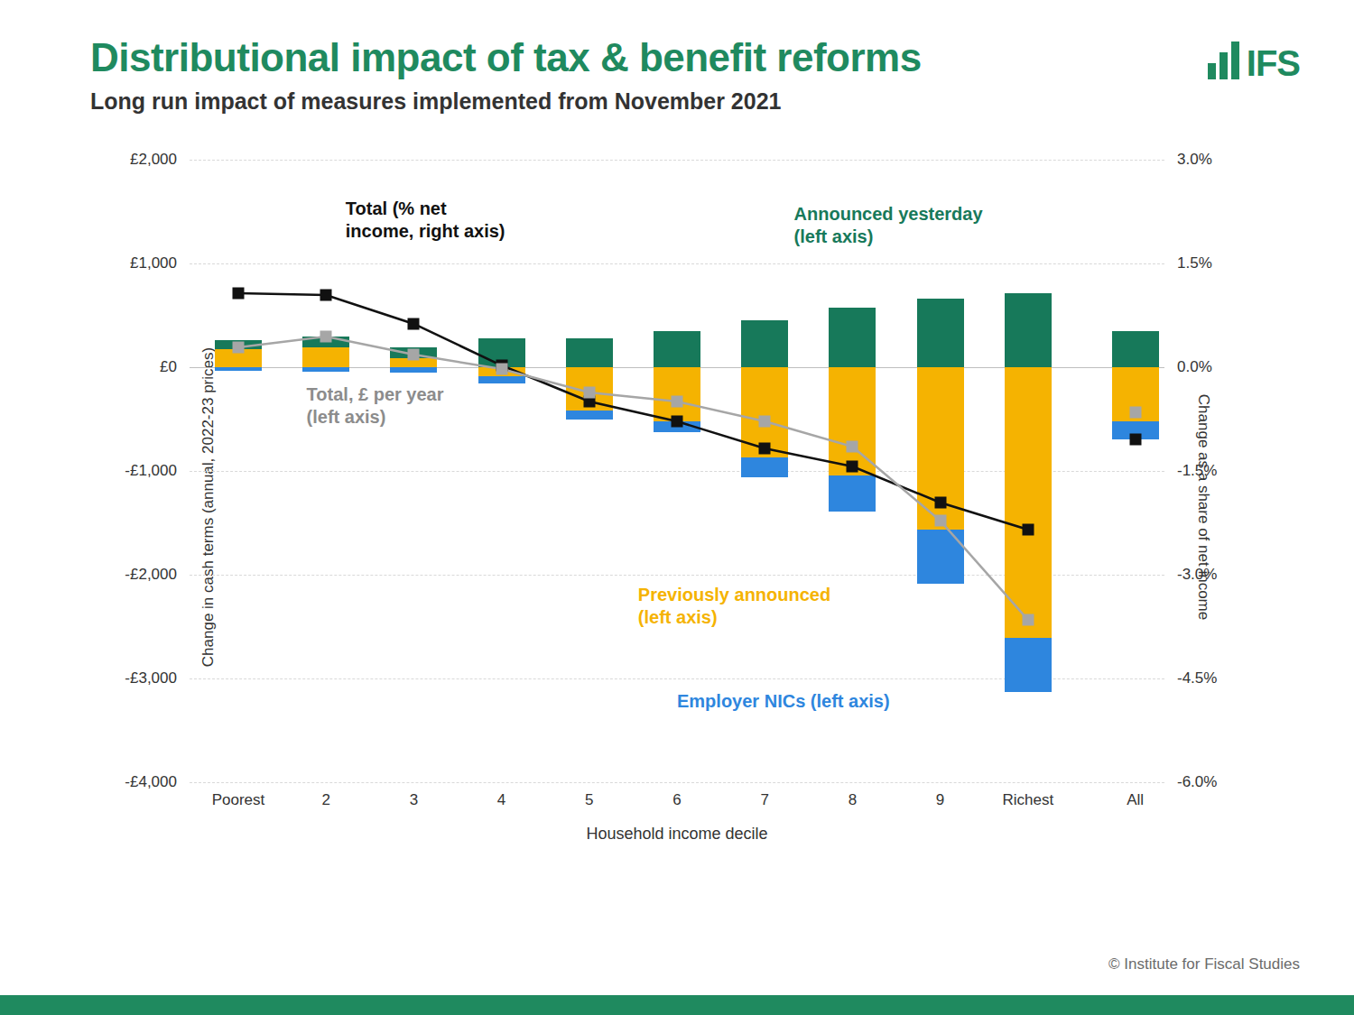Distributional impact of tax & benefit reforms
Long run impact of measures implemented from November 2021
IFS
Change in cash terms (annual, 2022‑23 prices)
Change as a share of net income
£2,000
£1,000
£0
-£1,000
-£2,000
-£3,000
-£4,000
3.0%
1.5%
0.0%
-1.5%
-3.0%
-4.5%
-6.0%
Total (% net
income, right axis)
Announced yesterday
(left axis)
Total, £ per year
(left axis)
Previously announced
(left axis)
Employer NICs (left axis)
Poorest
2
3
4
5
6
7
8
9
Richest
All
Household income decile
© Institute for Fiscal Studies